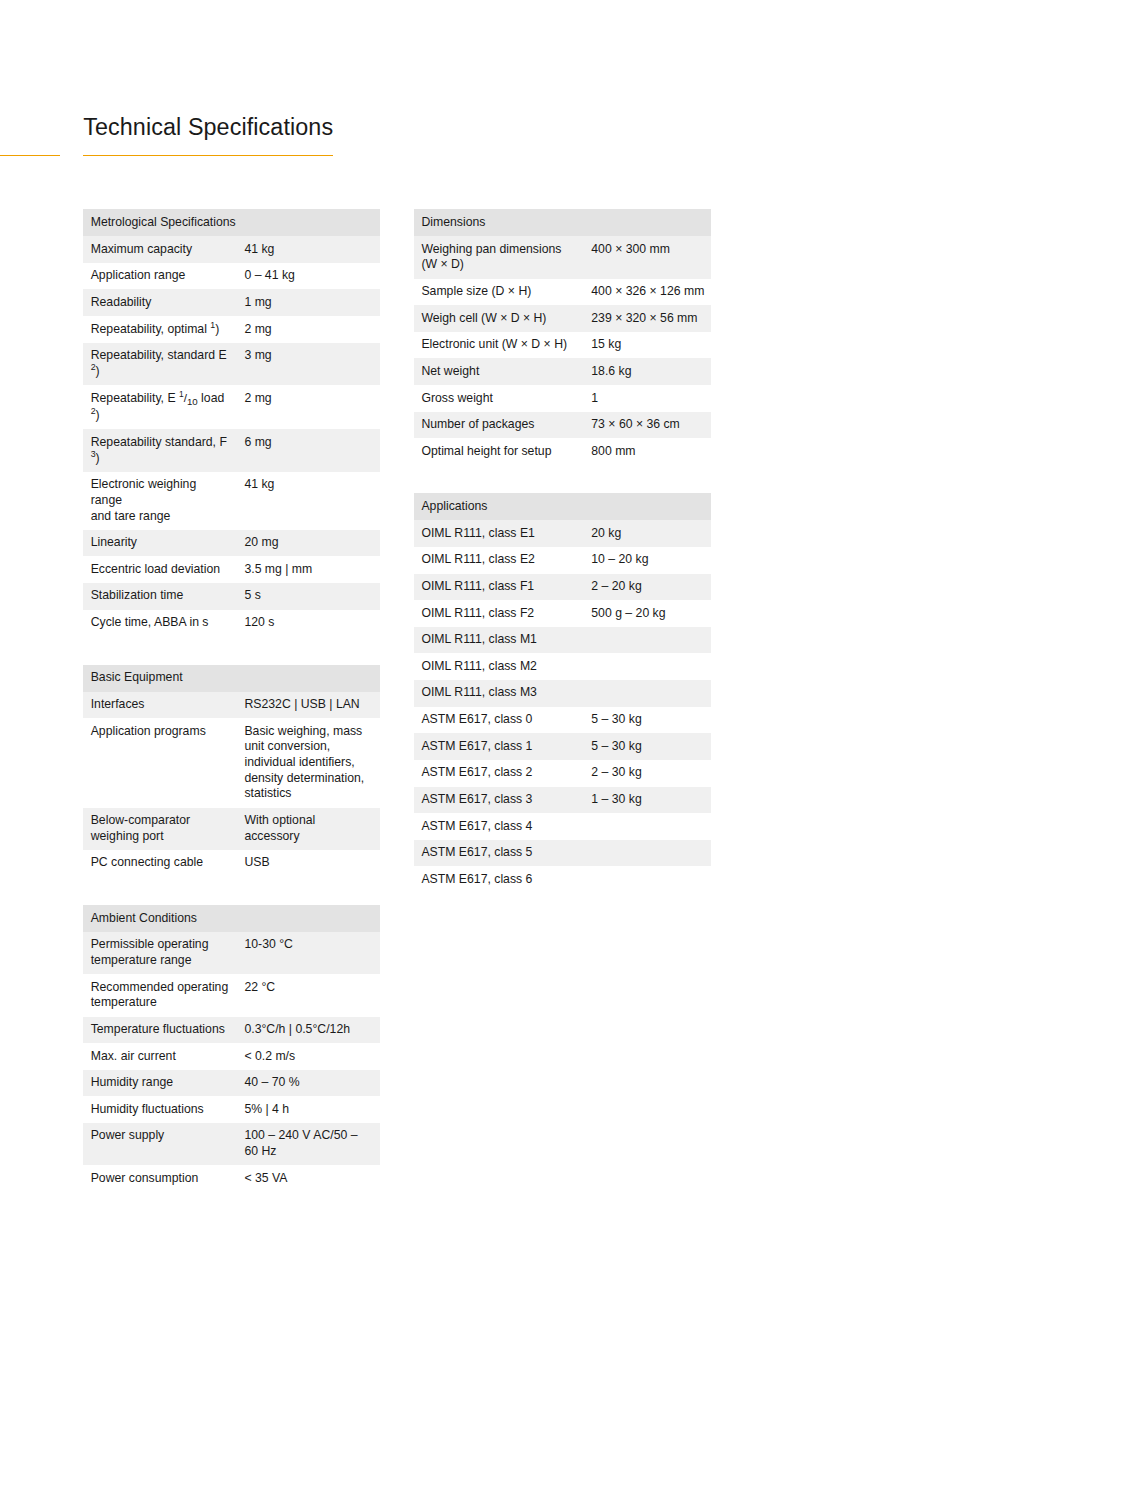Technical Specifications
Metrological Specifications
| Maximum capacity | 41 kg |
| Application range | 0 – 41 kg |
| Readability | 1 mg |
| Repeatability, optimal 1 ) | 2 mg |
| Repeatability, standard E 2 ) | 3 mg |
| Repeatability, E 1 / 10 load 2 ) | 2 mg |
| Repeatability standard, F 3 ) | 6 mg |
| Electronic weighing range and tare range | 41 kg |
| Linearity | 20 mg |
| Eccentric load deviation | 3.5 mg / mm |
| Stabilization time | 5 s |
| Cycle time, ABBA in s | 120 s |
Basic Equipment
| Interfaces | RS232C / USB / LAN |
| Application programs | Basic weighing, mass unit conversion, individual identifiers, density determination, statistics |
| Below-comparator weighing port | With optional accessory |
| PC connecting cable | USB |
Ambient Conditions
| Permissible operating temperature range | 10-30 °C |
| Recommended operating temperature | 22 °C |
| Temperature fluctuations | 0.3°C/h / 0.5°C/12h |
| Max. air current | < 0.2 m/s |
| Humidity range | 40 – 70 % |
| Humidity fluctuations | 5% / 4 h |
| Power supply | 100 – 240 V AC/50 – 60 Hz |
| Power consumption | < 35 VA |
Dimensions
| Weighing pan dimensions (W × D) | 400 × 300 mm |
| Sample size (D × H) | 400 × 326 × 126 mm |
| Weigh cell (W × D × H) | 239 × 320 × 56 mm |
| Electronic unit (W × D × H) | 15 kg |
| Net weight | 18.6 kg |
| Gross weight | 1 |
| Number of packages | 73 × 60 × 36 cm |
| Optimal height for setup | 800 mm |
Applications
| OIML R111, class E1 | 20 kg |
| OIML R111, class E2 | 10 – 20 kg |
| OIML R111, class F1 | 2 – 20 kg |
| OIML R111, class F2 | 500 g – 20 kg |
| OIML R111, class M1 | |
| OIML R111, class M2 | |
| OIML R111, class M3 | |
| ASTM E617, class 0 | 5 – 30 kg |
| ASTM E617, class 1 | 5 – 30 kg |
| ASTM E617, class 2 | 2 – 30 kg |
| ASTM E617, class 3 | 1 – 30 kg |
| ASTM E617, class 4 | |
| ASTM E617, class 5 | |
| ASTM E617, class 6 | |